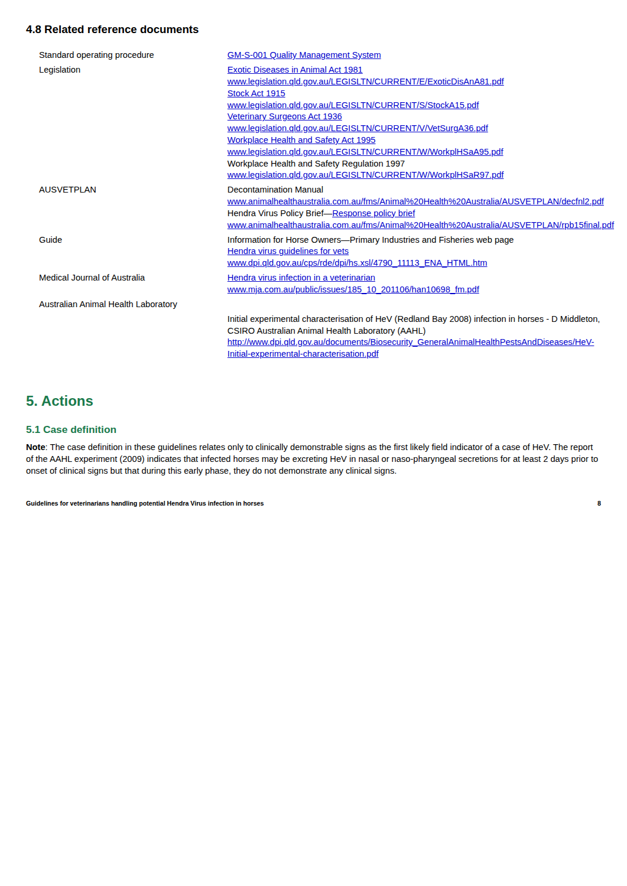4.8 Related reference documents
| Standard operating procedure | GM-S-001 Quality Management System |
| Legislation | Exotic Diseases in Animal Act 1981 www.legislation.qld.gov.au/LEGISLTN/CURRENT/E/ExoticDisAnA81.pdf Stock Act 1915 www.legislation.qld.gov.au/LEGISLTN/CURRENT/S/StockA15.pdf Veterinary Surgeons Act 1936 www.legislation.qld.gov.au/LEGISLTN/CURRENT/V/VetSurgA36.pdf Workplace Health and Safety Act 1995 www.legislation.qld.gov.au/LEGISLTN/CURRENT/W/WorkplHSaA95.pdf Workplace Health and Safety Regulation 1997 www.legislation.qld.gov.au/LEGISLTN/CURRENT/W/WorkplHSaR97.pdf |
| AUSVETPLAN | Decontamination Manual www.animalhealthaustralia.com.au/fms/Animal%20Health%20Australia/AUSVETPLAN/decfnl2.pdf Hendra Virus Policy Brief— Response policy brief www.animalhealthaustralia.com.au/fms/Animal%20Health%20Australia/AUSVETPLAN/rpb15final.pdf |
| Guide | Information for Horse Owners—Primary Industries and Fisheries web page Hendra virus guidelines for vets www.dpi.qld.gov.au/cps/rde/dpi/hs.xsl/4790_11113_ENA_HTML.htm |
| Medical Journal of Australia | Hendra virus infection in a veterinarian www.mja.com.au/public/issues/185_10_201106/han10698_fm.pdf |
| Australian Animal Health Laboratory | |
| | Initial experimental characterisation of HeV (Redland Bay 2008) infection in horses - D Middleton, CSIRO Australian Animal Health Laboratory (AAHL) http://www.dpi.qld.gov.au/documents/Biosecurity_GeneralAnimalHealthPestsAndDiseases/HeV-Initial-experimental-characterisation.pdf |
5. Actions
5.1 Case definition
Note: The case definition in these guidelines relates only to clinically demonstrable signs as the first likely field indicator of a case of HeV. The report of the AAHL experiment (2009) indicates that infected horses may be excreting HeV in nasal or naso-pharyngeal secretions for at least 2 days prior to onset of clinical signs but that during this early phase, they do not demonstrate any clinical signs.
Guidelines for veterinarians handling potential Hendra Virus infection in horses 8